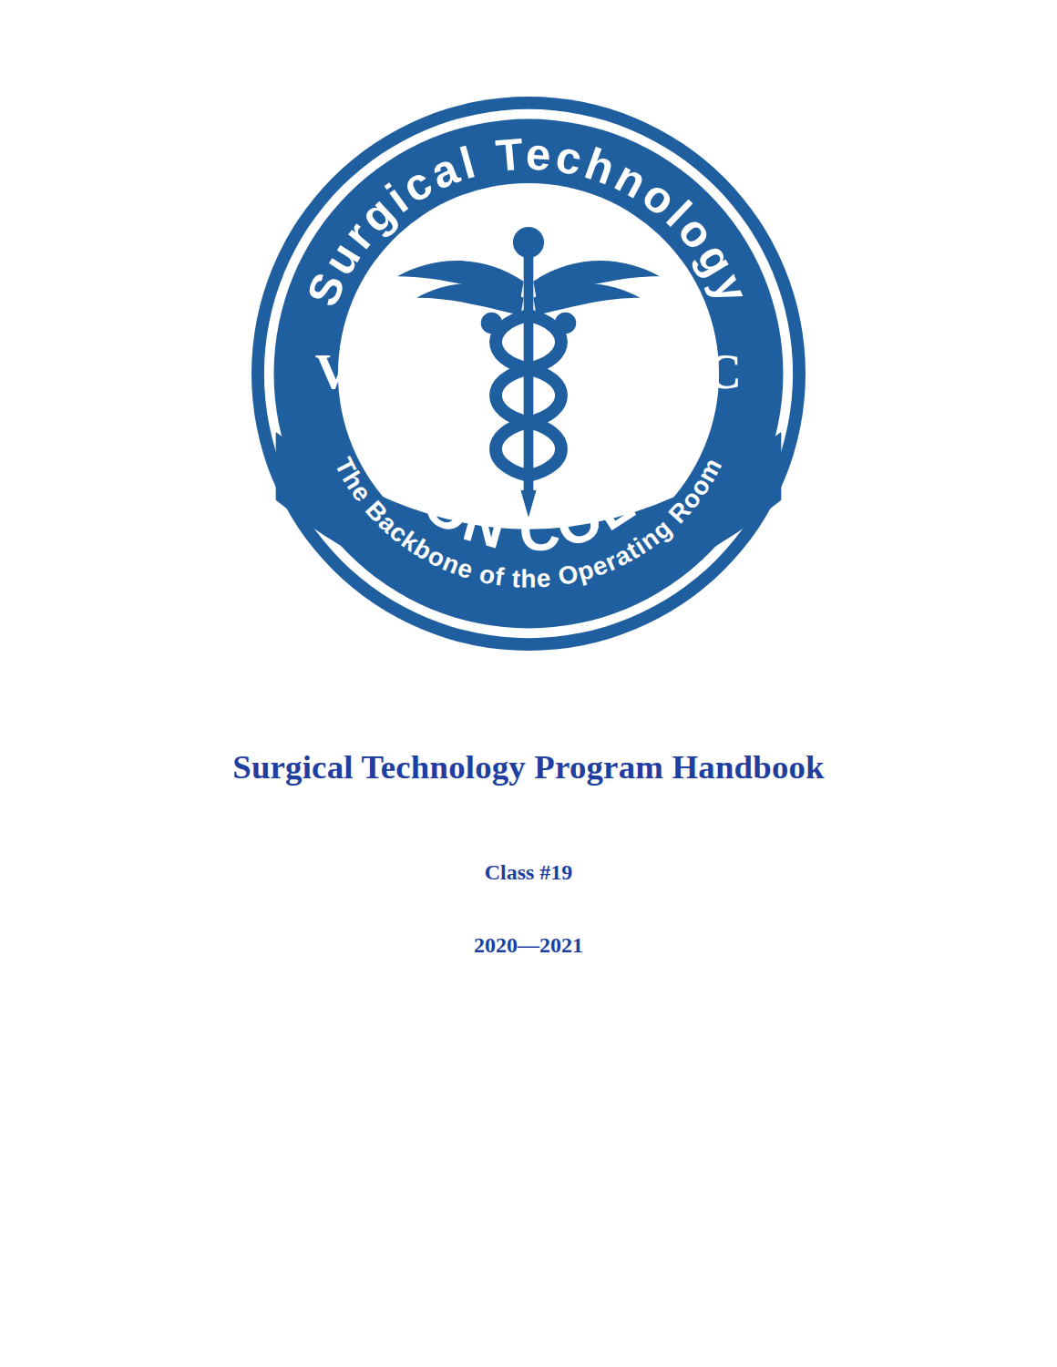Surgical Technology VERNON COLLEGE The Backbone of the Operating Room VC VC
Surgical Technology Program Handbook
Class #19
2020—2021